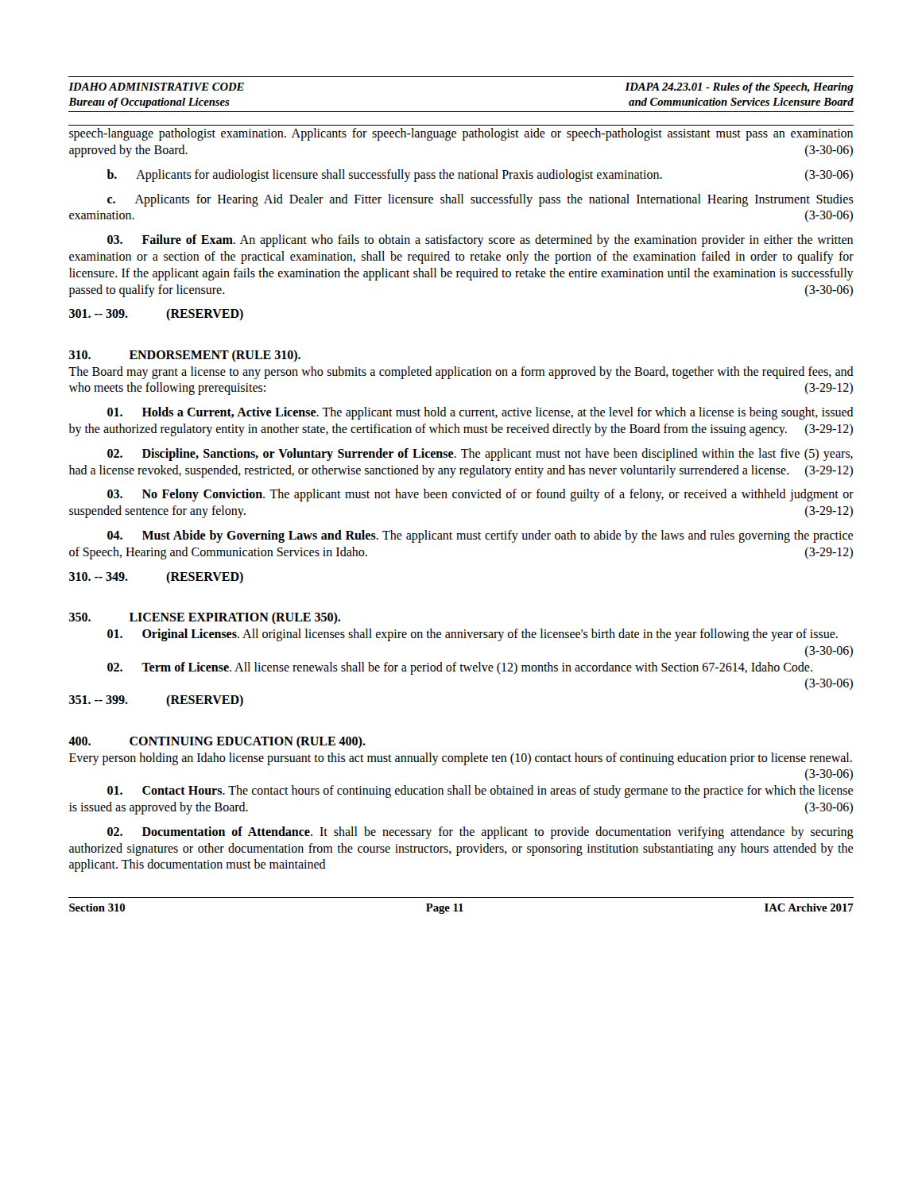IDAHO ADMINISTRATIVE CODE
IDAPA 24.23.01 - Rules of the Speech, Hearing
Bureau of Occupational Licenses
and Communication Services Licensure Board
speech-language pathologist examination. Applicants for speech-language pathologist aide or speech-pathologist assistant must pass an examination approved by the Board. (3-30-06)
b. Applicants for audiologist licensure shall successfully pass the national Praxis audiologist examination. (3-30-06)
c. Applicants for Hearing Aid Dealer and Fitter licensure shall successfully pass the national International Hearing Instrument Studies examination. (3-30-06)
03. Failure of Exam. An applicant who fails to obtain a satisfactory score as determined by the examination provider in either the written examination or a section of the practical examination, shall be required to retake only the portion of the examination failed in order to qualify for licensure. If the applicant again fails the examination the applicant shall be required to retake the entire examination until the examination is successfully passed to qualify for licensure. (3-30-06)
301. -- 309. (RESERVED)
310. ENDORSEMENT (RULE 310).
The Board may grant a license to any person who submits a completed application on a form approved by the Board, together with the required fees, and who meets the following prerequisites: (3-29-12)
01. Holds a Current, Active License. The applicant must hold a current, active license, at the level for which a license is being sought, issued by the authorized regulatory entity in another state, the certification of which must be received directly by the Board from the issuing agency. (3-29-12)
02. Discipline, Sanctions, or Voluntary Surrender of License. The applicant must not have been disciplined within the last five (5) years, had a license revoked, suspended, restricted, or otherwise sanctioned by any regulatory entity and has never voluntarily surrendered a license. (3-29-12)
03. No Felony Conviction. The applicant must not have been convicted of or found guilty of a felony, or received a withheld judgment or suspended sentence for any felony. (3-29-12)
04. Must Abide by Governing Laws and Rules. The applicant must certify under oath to abide by the laws and rules governing the practice of Speech, Hearing and Communication Services in Idaho. (3-29-12)
310. -- 349. (RESERVED)
350. LICENSE EXPIRATION (RULE 350).
01. Original Licenses. All original licenses shall expire on the anniversary of the licensee's birth date in the year following the year of issue. (3-30-06)
02. Term of License. All license renewals shall be for a period of twelve (12) months in accordance with Section 67-2614, Idaho Code. (3-30-06)
351. -- 399. (RESERVED)
400. CONTINUING EDUCATION (RULE 400).
Every person holding an Idaho license pursuant to this act must annually complete ten (10) contact hours of continuing education prior to license renewal. (3-30-06)
01. Contact Hours. The contact hours of continuing education shall be obtained in areas of study germane to the practice for which the license is issued as approved by the Board. (3-30-06)
02. Documentation of Attendance. It shall be necessary for the applicant to provide documentation verifying attendance by securing authorized signatures or other documentation from the course instructors, providers, or sponsoring institution substantiating any hours attended by the applicant. This documentation must be maintained
Section 310
Page 11
IAC Archive 2017